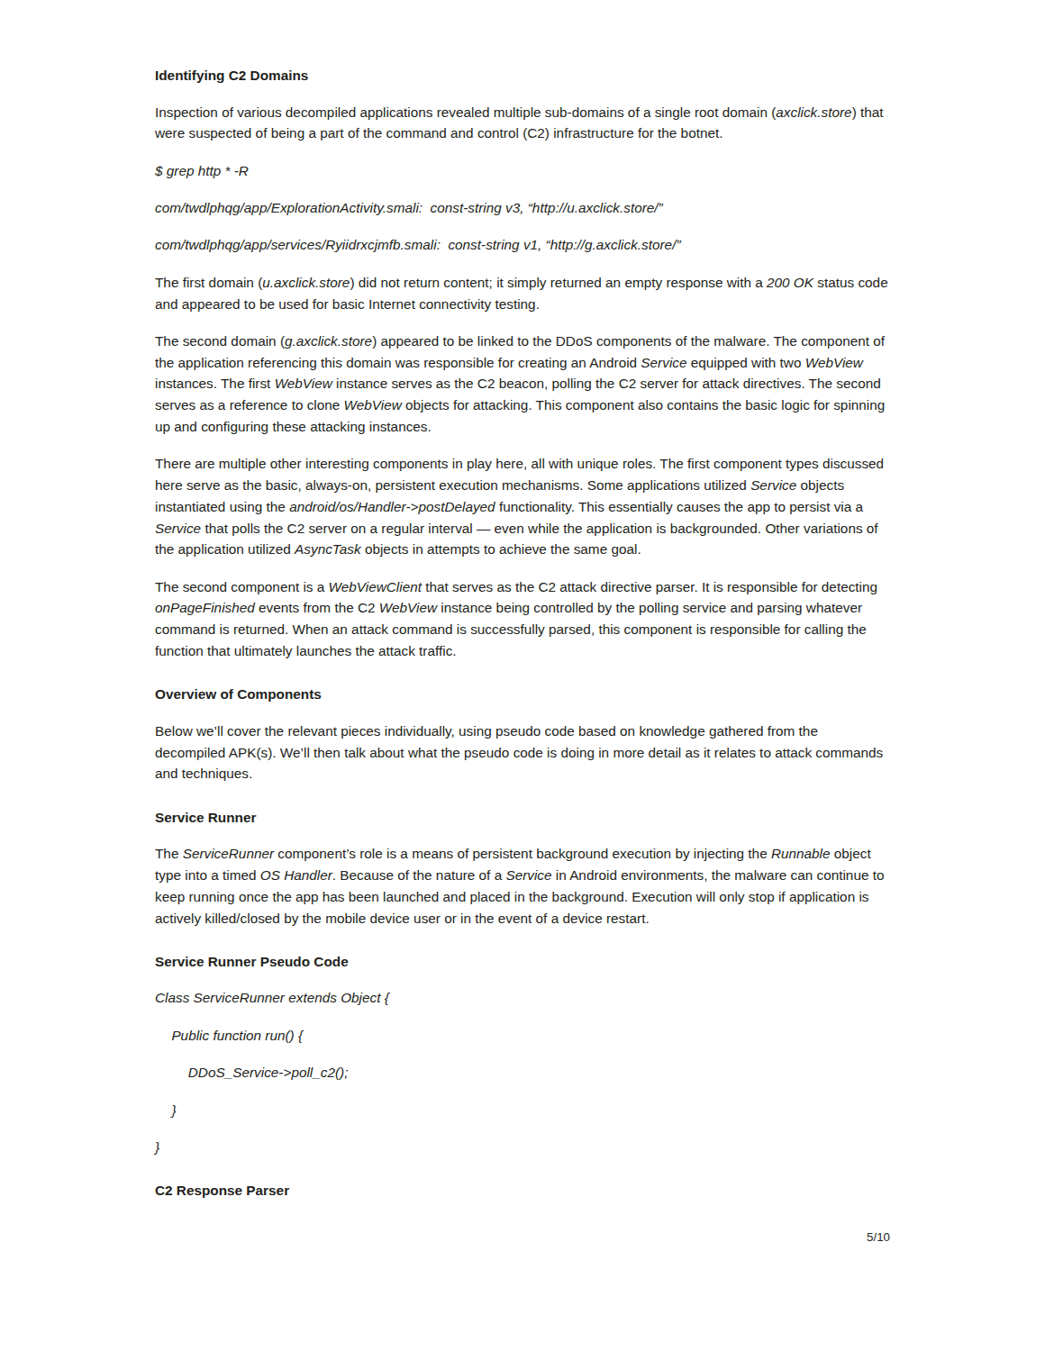Identifying C2 Domains
Inspection of various decompiled applications revealed multiple sub-domains of a single root domain (axclick.store) that were suspected of being a part of the command and control (C2) infrastructure for the botnet.
$ grep http * -R
com/twdlphqg/app/ExplorationActivity.smali: const-string v3, “http://u.axclick.store/”
com/twdlphqg/app/services/Ryiidrxcjmfb.smali: const-string v1, “http://g.axclick.store/”
The first domain (u.axclick.store) did not return content; it simply returned an empty response with a 200 OK status code and appeared to be used for basic Internet connectivity testing.
The second domain (g.axclick.store) appeared to be linked to the DDoS components of the malware. The component of the application referencing this domain was responsible for creating an Android Service equipped with two WebView instances. The first WebView instance serves as the C2 beacon, polling the C2 server for attack directives. The second serves as a reference to clone WebView objects for attacking. This component also contains the basic logic for spinning up and configuring these attacking instances.
There are multiple other interesting components in play here, all with unique roles. The first component types discussed here serve as the basic, always-on, persistent execution mechanisms. Some applications utilized Service objects instantiated using the android/os/Handler->postDelayed functionality. This essentially causes the app to persist via a Service that polls the C2 server on a regular interval — even while the application is backgrounded. Other variations of the application utilized AsyncTask objects in attempts to achieve the same goal.
The second component is a WebViewClient that serves as the C2 attack directive parser. It is responsible for detecting onPageFinished events from the C2 WebView instance being controlled by the polling service and parsing whatever command is returned. When an attack command is successfully parsed, this component is responsible for calling the function that ultimately launches the attack traffic.
Overview of Components
Below we’ll cover the relevant pieces individually, using pseudo code based on knowledge gathered from the decompiled APK(s). We’ll then talk about what the pseudo code is doing in more detail as it relates to attack commands and techniques.
Service Runner
The ServiceRunner component’s role is a means of persistent background execution by injecting the Runnable object type into a timed OS Handler. Because of the nature of a Service in Android environments, the malware can continue to keep running once the app has been launched and placed in the background. Execution will only stop if application is actively killed/closed by the mobile device user or in the event of a device restart.
Service Runner Pseudo Code
Class ServiceRunner extends Object {
Public function run() {
DDoS_Service->poll_c2();
}
}
C2 Response Parser
5/10